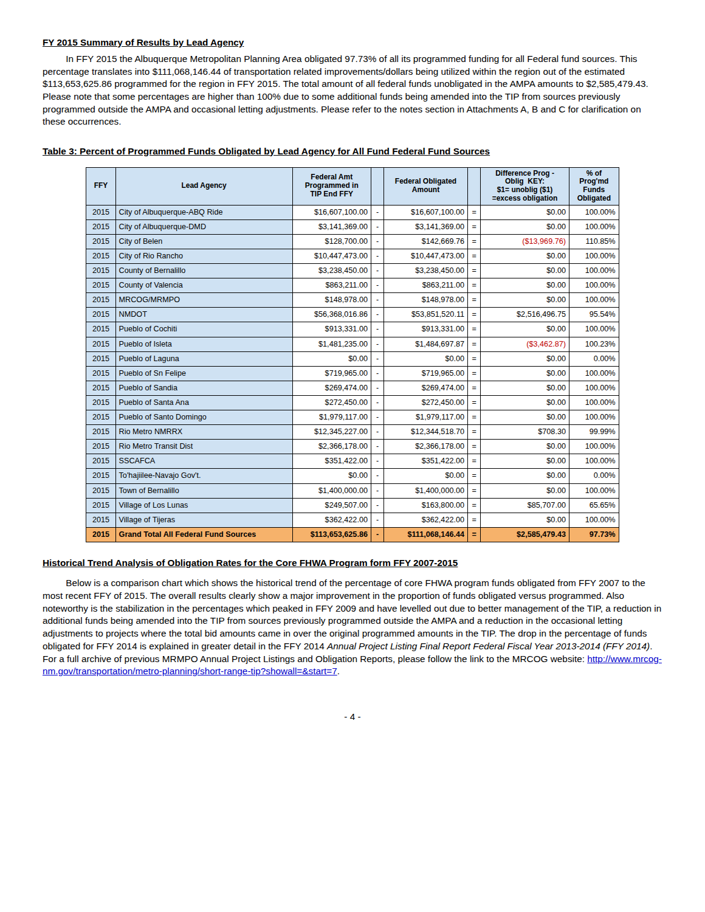FY 2015 Summary of Results by Lead Agency
In FFY 2015 the Albuquerque Metropolitan Planning Area obligated 97.73% of all its programmed funding for all Federal fund sources. This percentage translates into $111,068,146.44 of transportation related improvements/dollars being utilized within the region out of the estimated $113,653,625.86 programmed for the region in FFY 2015. The total amount of all federal funds unobligated in the AMPA amounts to $2,585,479.43. Please note that some percentages are higher than 100% due to some additional funds being amended into the TIP from sources previously programmed outside the AMPA and occasional letting adjustments. Please refer to the notes section in Attachments A, B and C for clarification on these occurrences.
Table 3: Percent of Programmed Funds Obligated by Lead Agency for All Fund Federal Fund Sources
| FFY | Lead Agency | Federal Amt Programmed in TIP End FFY | | Federal Obligated Amount | | Difference Prog - Oblig KEY: $1= unoblig ($1) =excess obligation | % of Prog'md Funds Obligated |
| --- | --- | --- | --- | --- | --- | --- | --- |
| 2015 | City of Albuquerque-ABQ Ride | $16,607,100.00 | - | $16,607,100.00 | = | $0.00 | 100.00% |
| 2015 | City of Albuquerque-DMD | $3,141,369.00 | - | $3,141,369.00 | = | $0.00 | 100.00% |
| 2015 | City of Belen | $128,700.00 | - | $142,669.76 | = | ($13,969.76) | 110.85% |
| 2015 | City of Rio Rancho | $10,447,473.00 | - | $10,447,473.00 | = | $0.00 | 100.00% |
| 2015 | County of Bernalillo | $3,238,450.00 | - | $3,238,450.00 | = | $0.00 | 100.00% |
| 2015 | County of Valencia | $863,211.00 | - | $863,211.00 | = | $0.00 | 100.00% |
| 2015 | MRCOG/MRMPO | $148,978.00 | - | $148,978.00 | = | $0.00 | 100.00% |
| 2015 | NMDOT | $56,368,016.86 | - | $53,851,520.11 | = | $2,516,496.75 | 95.54% |
| 2015 | Pueblo of Cochiti | $913,331.00 | - | $913,331.00 | = | $0.00 | 100.00% |
| 2015 | Pueblo of Isleta | $1,481,235.00 | - | $1,484,697.87 | = | ($3,462.87) | 100.23% |
| 2015 | Pueblo of Laguna | $0.00 | - | $0.00 | = | $0.00 | 0.00% |
| 2015 | Pueblo of Sn Felipe | $719,965.00 | - | $719,965.00 | = | $0.00 | 100.00% |
| 2015 | Pueblo of Sandia | $269,474.00 | - | $269,474.00 | = | $0.00 | 100.00% |
| 2015 | Pueblo of Santa Ana | $272,450.00 | - | $272,450.00 | = | $0.00 | 100.00% |
| 2015 | Pueblo of Santo Domingo | $1,979,117.00 | - | $1,979,117.00 | = | $0.00 | 100.00% |
| 2015 | Rio Metro NMRRX | $12,345,227.00 | - | $12,344,518.70 | = | $708.30 | 99.99% |
| 2015 | Rio Metro Transit Dist | $2,366,178.00 | - | $2,366,178.00 | = | $0.00 | 100.00% |
| 2015 | SSCAFCA | $351,422.00 | - | $351,422.00 | = | $0.00 | 100.00% |
| 2015 | To'hajiilee-Navajo Gov't. | $0.00 | - | $0.00 | = | $0.00 | 0.00% |
| 2015 | Town of Bernalillo | $1,400,000.00 | - | $1,400,000.00 | = | $0.00 | 100.00% |
| 2015 | Village of Los Lunas | $249,507.00 | - | $163,800.00 | = | $85,707.00 | 65.65% |
| 2015 | Village of Tijeras | $362,422.00 | - | $362,422.00 | = | $0.00 | 100.00% |
| 2015 | Grand Total All Federal Fund Sources | $113,653,625.86 | - | $111,068,146.44 | = | $2,585,479.43 | 97.73% |
Historical Trend Analysis of Obligation Rates for the Core FHWA Program form FFY 2007-2015
Below is a comparison chart which shows the historical trend of the percentage of core FHWA program funds obligated from FFY 2007 to the most recent FFY of 2015. The overall results clearly show a major improvement in the proportion of funds obligated versus programmed. Also noteworthy is the stabilization in the percentages which peaked in FFY 2009 and have levelled out due to better management of the TIP, a reduction in additional funds being amended into the TIP from sources previously programmed outside the AMPA and a reduction in the occasional letting adjustments to projects where the total bid amounts came in over the original programmed amounts in the TIP. The drop in the percentage of funds obligated for FFY 2014 is explained in greater detail in the FFY 2014 Annual Project Listing Final Report Federal Fiscal Year 2013-2014 (FFY 2014). For a full archive of previous MRMPO Annual Project Listings and Obligation Reports, please follow the link to the MRCOG website: http://www.mrcog-nm.gov/transportation/metro-planning/short-range-tip?showall=&start=7.
- 4 -